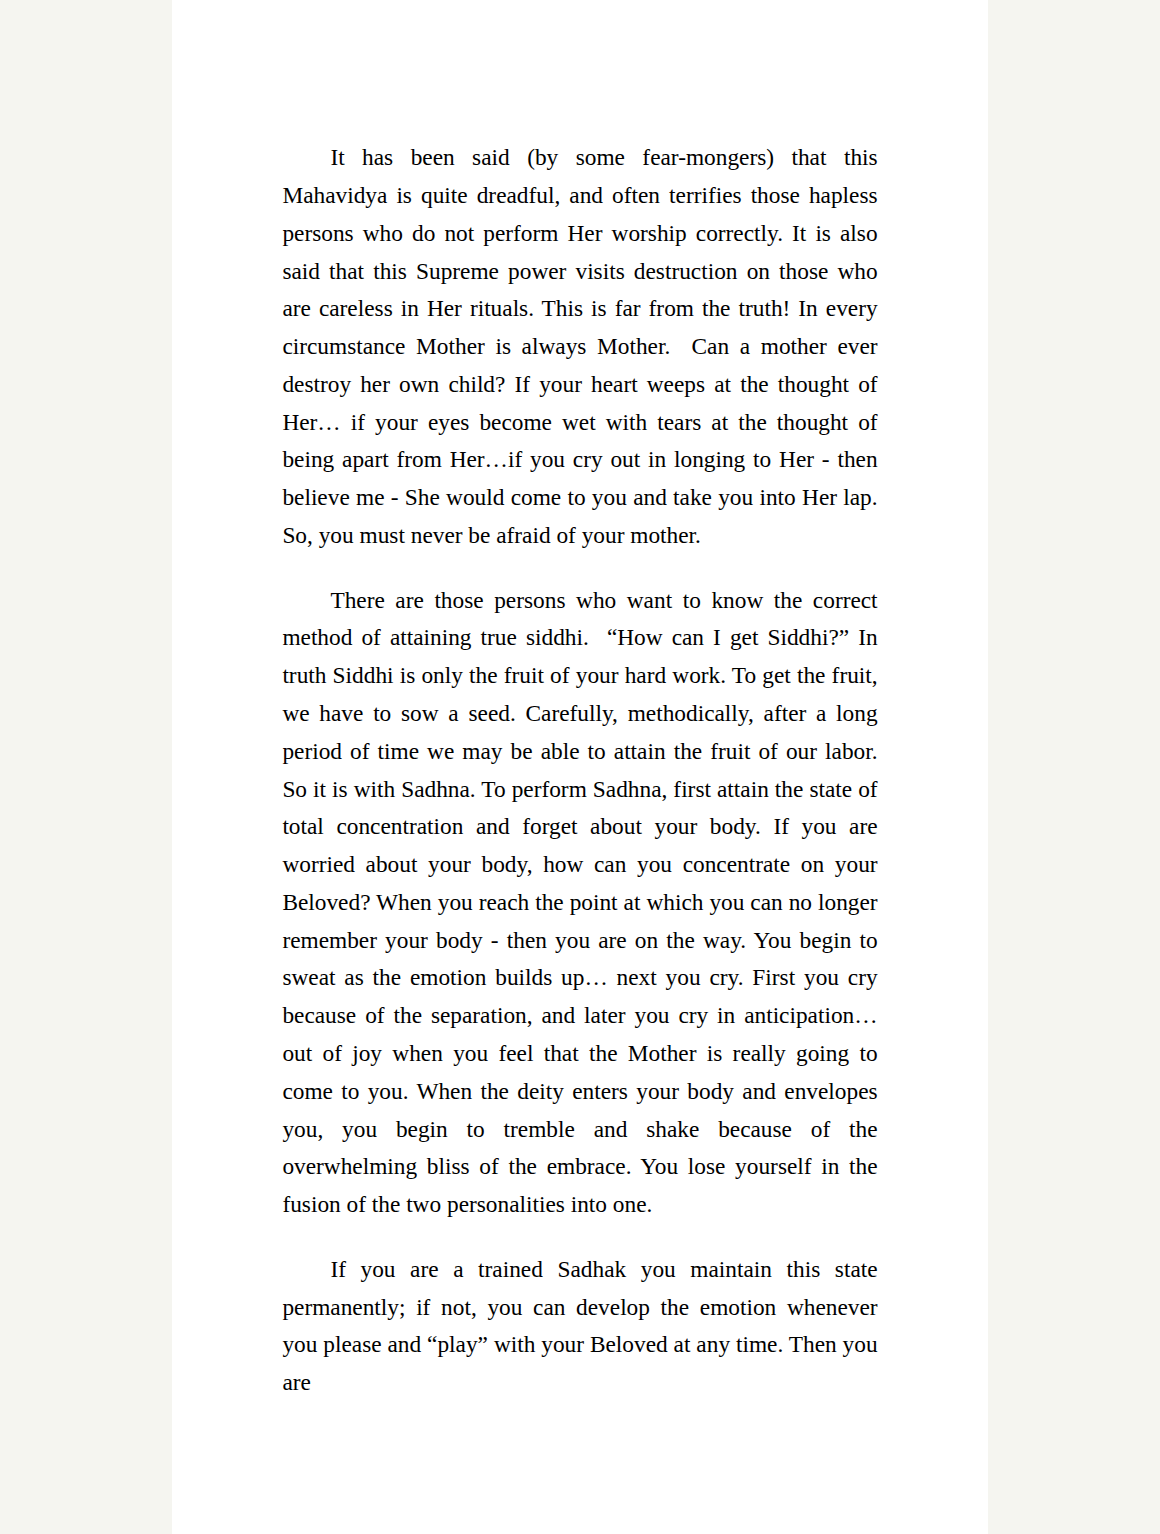It has been said (by some fear-mongers) that this Mahavidya is quite dreadful, and often terrifies those hapless persons who do not perform Her worship correctly. It is also said that this Supreme power visits destruction on those who are careless in Her rituals. This is far from the truth! In every circumstance Mother is always Mother. Can a mother ever destroy her own child? If your heart weeps at the thought of Her… if your eyes become wet with tears at the thought of being apart from Her…if you cry out in longing to Her - then believe me - She would come to you and take you into Her lap. So, you must never be afraid of your mother.
There are those persons who want to know the correct method of attaining true siddhi. “How can I get Siddhi?” In truth Siddhi is only the fruit of your hard work. To get the fruit, we have to sow a seed. Carefully, methodically, after a long period of time we may be able to attain the fruit of our labor. So it is with Sadhna. To perform Sadhna, first attain the state of total concentration and forget about your body. If you are worried about your body, how can you concentrate on your Beloved? When you reach the point at which you can no longer remember your body - then you are on the way. You begin to sweat as the emotion builds up… next you cry. First you cry because of the separation, and later you cry in anticipation…out of joy when you feel that the Mother is really going to come to you. When the deity enters your body and envelopes you, you begin to tremble and shake because of the overwhelming bliss of the embrace. You lose yourself in the fusion of the two personalities into one.
If you are a trained Sadhak you maintain this state permanently; if not, you can develop the emotion whenever you please and “play” with your Beloved at any time. Then you are